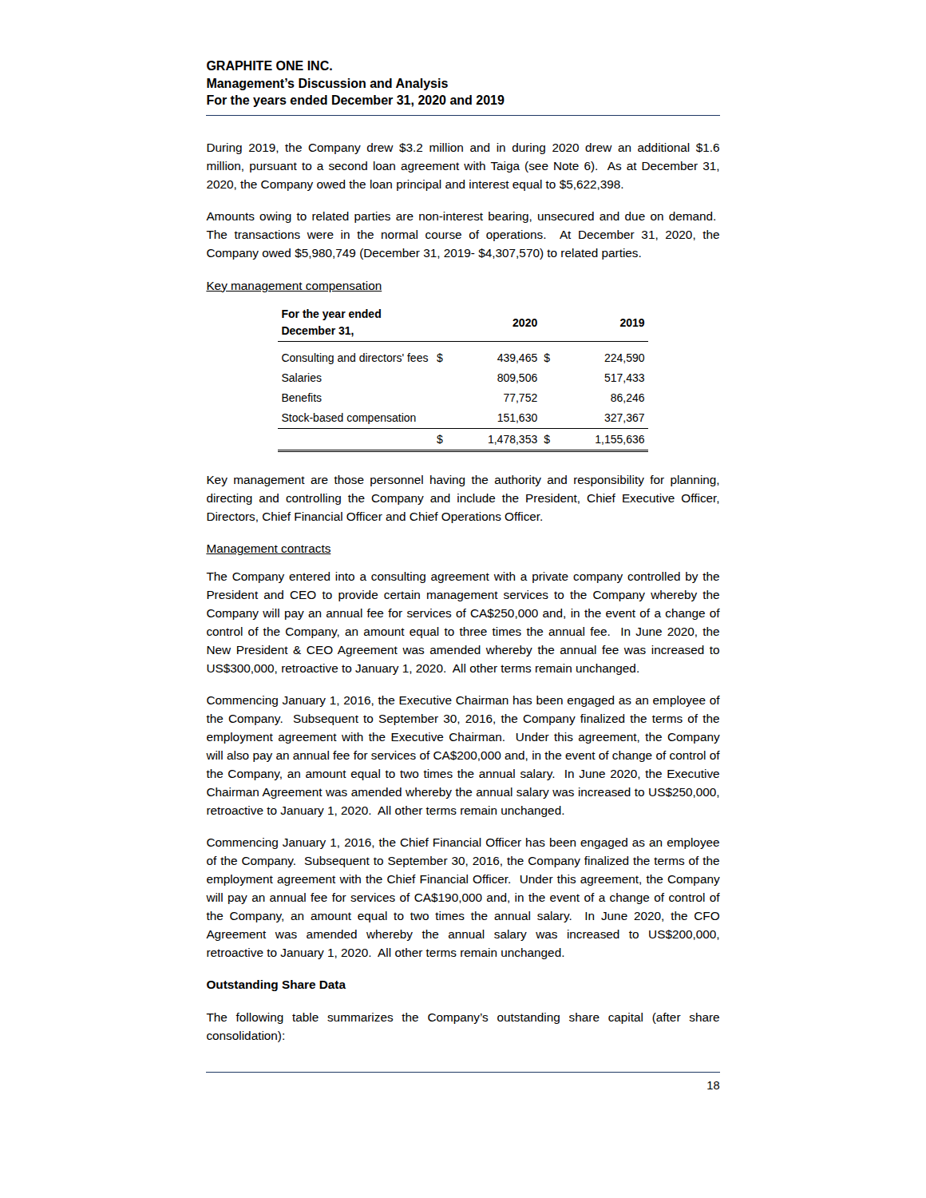GRAPHITE ONE INC.
Management’s Discussion and Analysis
For the years ended December 31, 2020 and 2019
During 2019, the Company drew $3.2 million and in during 2020 drew an additional $1.6 million, pursuant to a second loan agreement with Taiga (see Note 6). As at December 31, 2020, the Company owed the loan principal and interest equal to $5,622,398.
Amounts owing to related parties are non-interest bearing, unsecured and due on demand. The transactions were in the normal course of operations. At December 31, 2020, the Company owed $5,980,749 (December 31, 2019- $4,307,570) to related parties.
Key management compensation
| For the year ended December 31, | 2020 | 2019 |
| --- | --- | --- |
| Consulting and directors' fees | $ | 439,465 | $ | 224,590 |
| Salaries | | 809,506 | | 517,433 |
| Benefits | | 77,752 | | 86,246 |
| Stock-based compensation | | 151,630 | | 327,367 |
| | $ | 1,478,353 | $ | 1,155,636 |
Key management are those personnel having the authority and responsibility for planning, directing and controlling the Company and include the President, Chief Executive Officer, Directors, Chief Financial Officer and Chief Operations Officer.
Management contracts
The Company entered into a consulting agreement with a private company controlled by the President and CEO to provide certain management services to the Company whereby the Company will pay an annual fee for services of CA$250,000 and, in the event of a change of control of the Company, an amount equal to three times the annual fee. In June 2020, the New President & CEO Agreement was amended whereby the annual fee was increased to US$300,000, retroactive to January 1, 2020. All other terms remain unchanged.
Commencing January 1, 2016, the Executive Chairman has been engaged as an employee of the Company. Subsequent to September 30, 2016, the Company finalized the terms of the employment agreement with the Executive Chairman. Under this agreement, the Company will also pay an annual fee for services of CA$200,000 and, in the event of change of control of the Company, an amount equal to two times the annual salary. In June 2020, the Executive Chairman Agreement was amended whereby the annual salary was increased to US$250,000, retroactive to January 1, 2020. All other terms remain unchanged.
Commencing January 1, 2016, the Chief Financial Officer has been engaged as an employee of the Company. Subsequent to September 30, 2016, the Company finalized the terms of the employment agreement with the Chief Financial Officer. Under this agreement, the Company will pay an annual fee for services of CA$190,000 and, in the event of a change of control of the Company, an amount equal to two times the annual salary. In June 2020, the CFO Agreement was amended whereby the annual salary was increased to US$200,000, retroactive to January 1, 2020. All other terms remain unchanged.
Outstanding Share Data
The following table summarizes the Company’s outstanding share capital (after share consolidation):
18